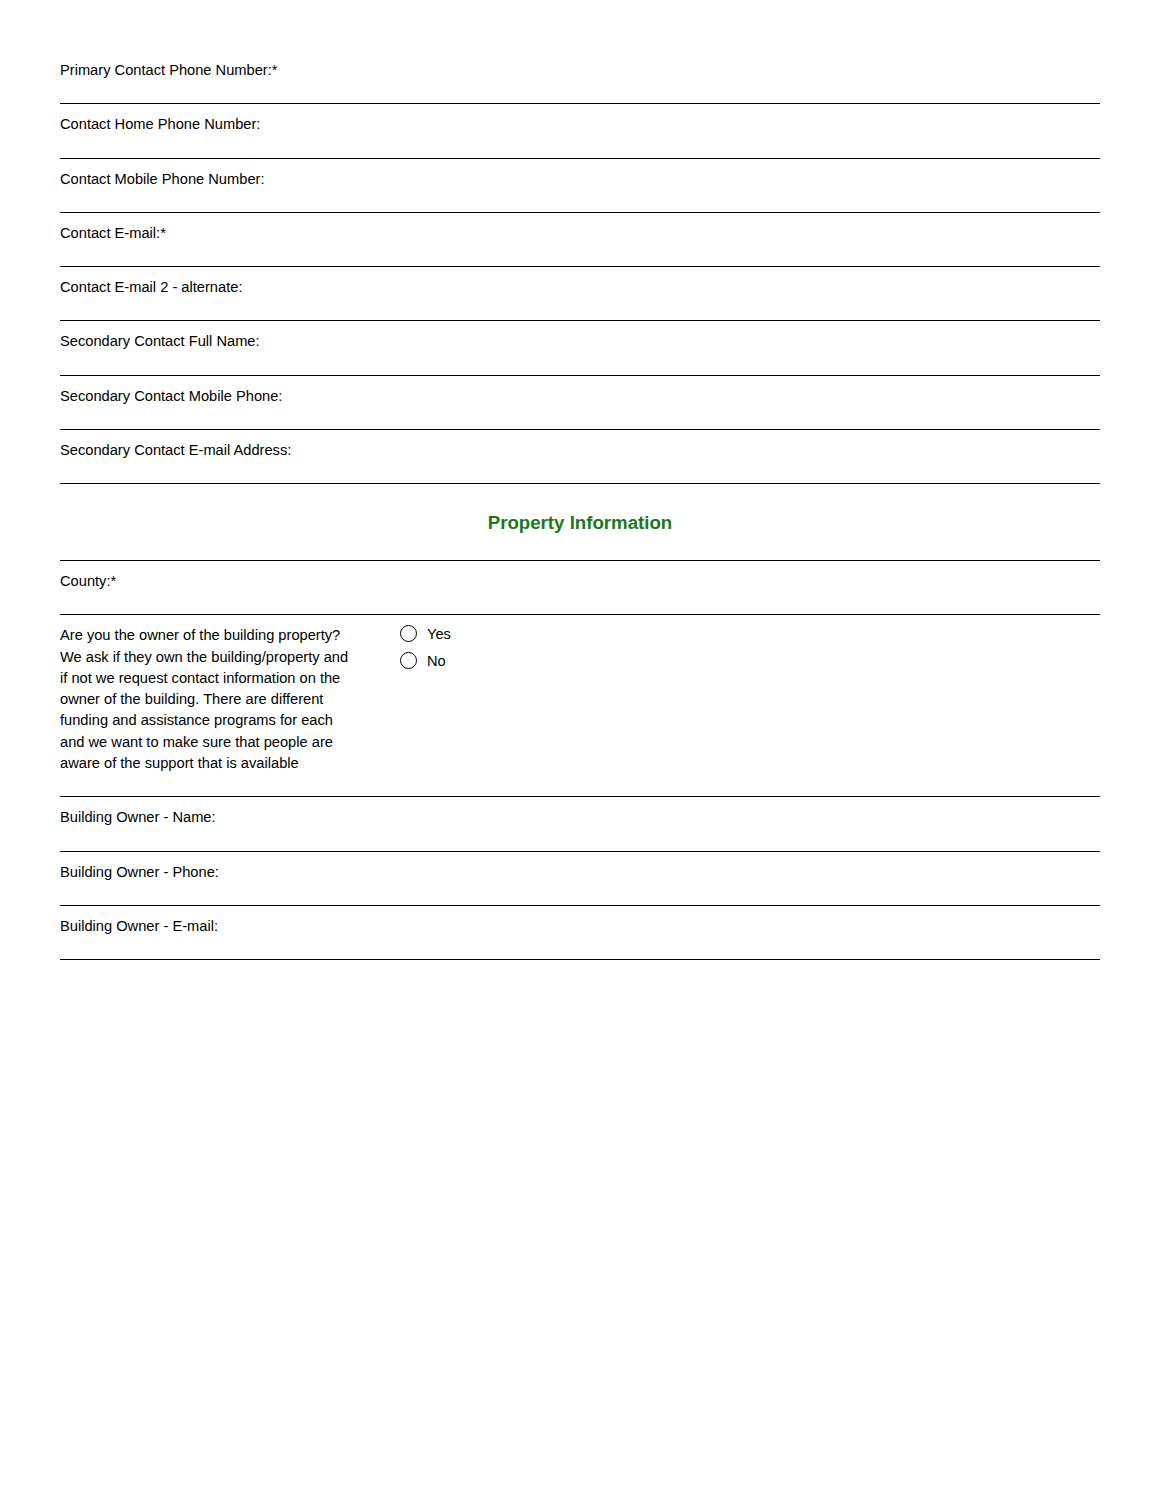Primary Contact Phone Number:*
Contact Home Phone Number:
Contact Mobile Phone Number:
Contact E-mail:*
Contact E-mail 2 - alternate:
Secondary Contact Full Name:
Secondary Contact Mobile Phone:
Secondary Contact E-mail Address:
Property Information
County:*
Are you the owner of the building property? We ask if they own the building/property and if not we request contact information on the owner of the building. There are different funding and assistance programs for each and we want to make sure that people are aware of the support that is available
Yes
No
Building Owner - Name:
Building Owner - Phone:
Building Owner - E-mail: